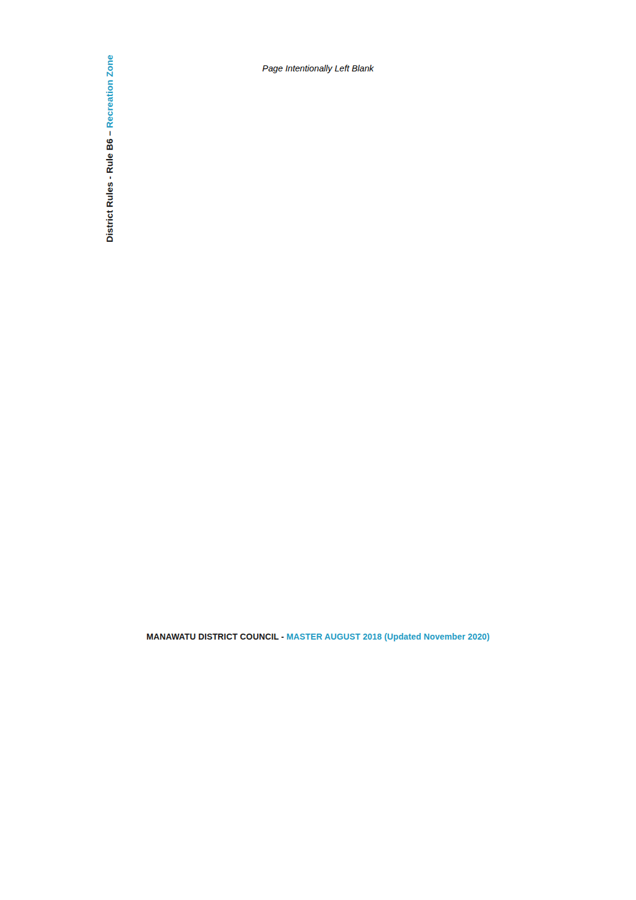District Rules - Rule B6 – Recreation Zone
Page Intentionally Left Blank
MANAWATU DISTRICT COUNCIL - MASTER AUGUST 2018 (Updated November 2020)